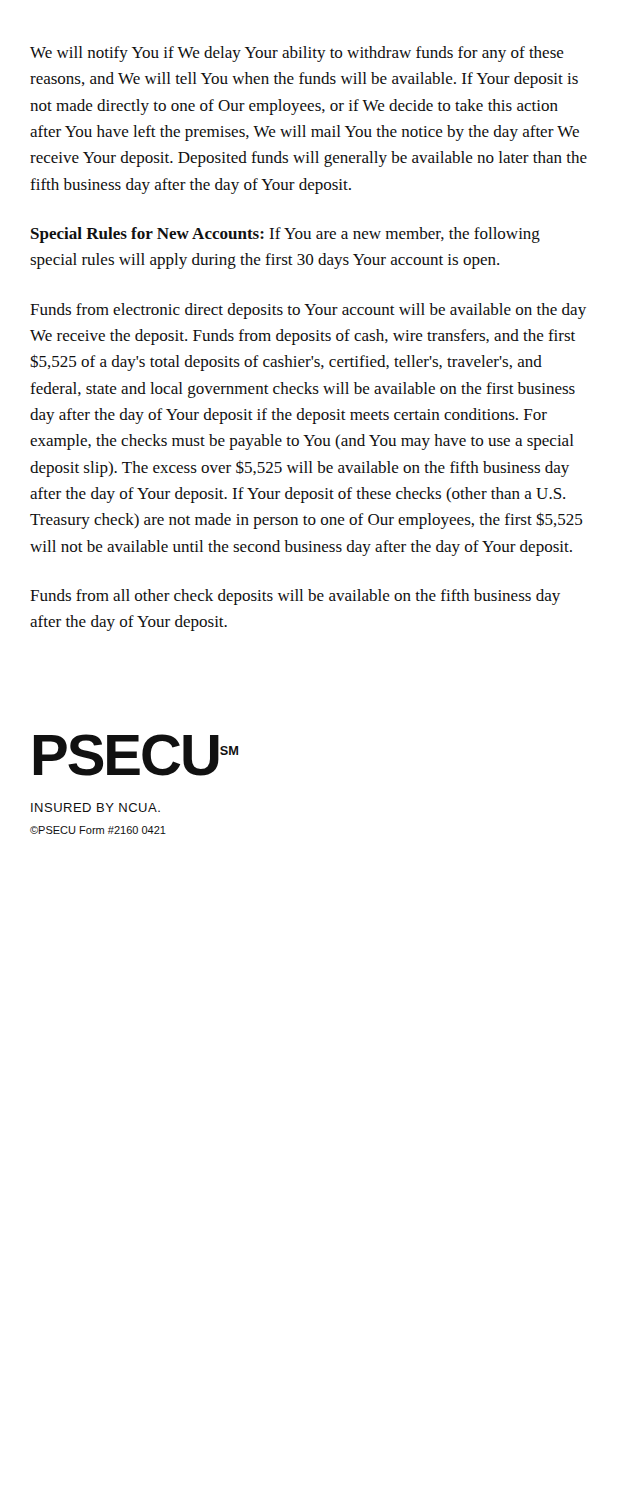We will notify You if We delay Your ability to withdraw funds for any of these reasons, and We will tell You when the funds will be available. If Your deposit is not made directly to one of Our employees, or if We decide to take this action after You have left the premises, We will mail You the notice by the day after We receive Your deposit. Deposited funds will generally be available no later than the fifth business day after the day of Your deposit.
Special Rules for New Accounts: If You are a new member, the following special rules will apply during the first 30 days Your account is open.
Funds from electronic direct deposits to Your account will be available on the day We receive the deposit. Funds from deposits of cash, wire transfers, and the first $5,525 of a day's total deposits of cashier's, certified, teller's, traveler's, and federal, state and local government checks will be available on the first business day after the day of Your deposit if the deposit meets certain conditions. For example, the checks must be payable to You (and You may have to use a special deposit slip). The excess over $5,525 will be available on the fifth business day after the day of Your deposit. If Your deposit of these checks (other than a U.S. Treasury check) are not made in person to one of Our employees, the first $5,525 will not be available until the second business day after the day of Your deposit.
Funds from all other check deposits will be available on the fifth business day after the day of Your deposit.
PSECUSM
INSURED BY NCUA.
©PSECU Form #2160 0421